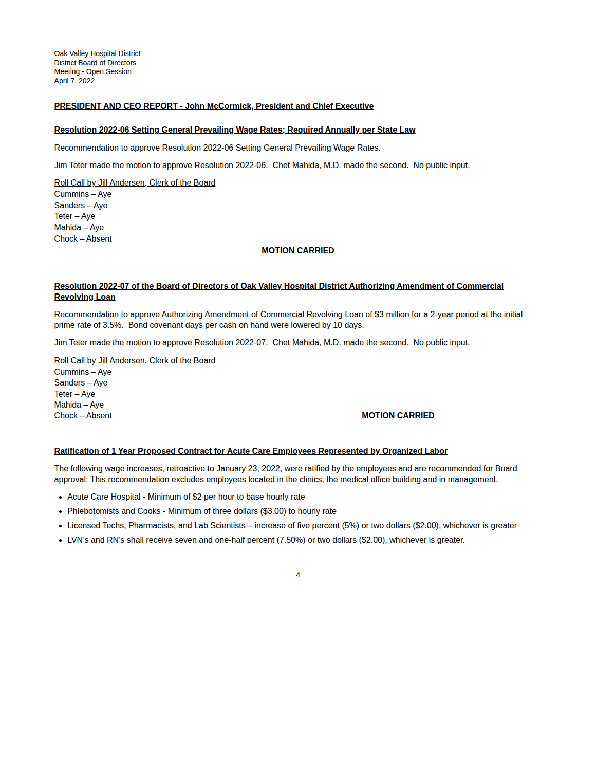Oak Valley Hospital District
District Board of Directors
Meeting - Open Session
April 7, 2022
PRESIDENT AND CEO REPORT - John McCormick, President and Chief Executive
Resolution 2022-06 Setting General Prevailing Wage Rates; Required Annually per State Law
Recommendation to approve Resolution 2022-06 Setting General Prevailing Wage Rates.
Jim Teter made the motion to approve Resolution 2022-06. Chet Mahida, M.D. made the second. No public input.
Roll Call by Jill Andersen, Clerk of the Board
Cummins – Aye
Sanders – Aye
Teter – Aye
Mahida – Aye
Chock – Absent
MOTION CARRIED
Resolution 2022-07 of the Board of Directors of Oak Valley Hospital District Authorizing Amendment of Commercial Revolving Loan
Recommendation to approve Authorizing Amendment of Commercial Revolving Loan of $3 million for a 2-year period at the initial prime rate of 3.5%. Bond covenant days per cash on hand were lowered by 10 days.
Jim Teter made the motion to approve Resolution 2022-07. Chet Mahida, M.D. made the second. No public input.
Roll Call by Jill Andersen, Clerk of the Board
Cummins – Aye
Sanders – Aye
Teter – Aye
Mahida – Aye
Chock – Absent MOTION CARRIED
Ratification of 1 Year Proposed Contract for Acute Care Employees Represented by Organized Labor
The following wage increases, retroactive to January 23, 2022, were ratified by the employees and are recommended for Board approval: This recommendation excludes employees located in the clinics, the medical office building and in management.
Acute Care Hospital - Minimum of $2 per hour to base hourly rate
Phlebotomists and Cooks - Minimum of three dollars ($3.00) to hourly rate
Licensed Techs, Pharmacists, and Lab Scientists – increase of five percent (5%) or two dollars ($2.00), whichever is greater
LVN’s and RN’s shall receive seven and one-half percent (7.50%) or two dollars ($2.00), whichever is greater.
4